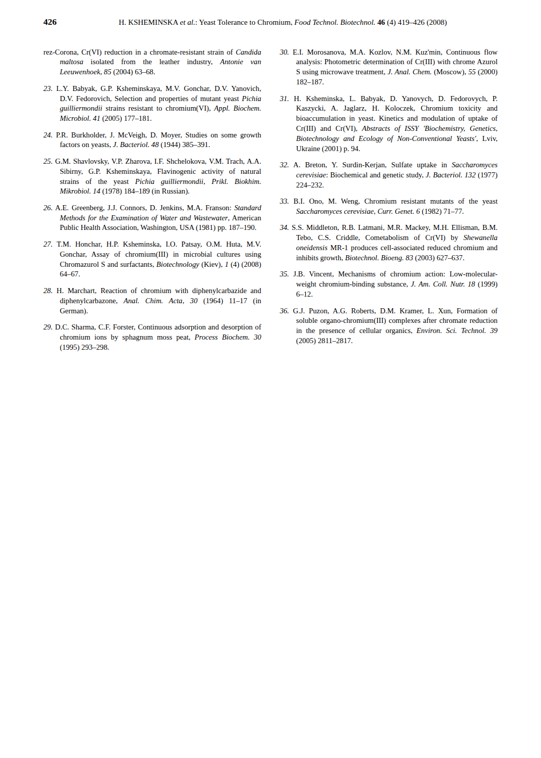426 H. KSHEMINSKA et al.: Yeast Tolerance to Chromium, Food Technol. Biotechnol. 46 (4) 419–426 (2008)
rez-Corona, Cr(VI) reduction in a chromate-resistant strain of Candida maltosa isolated from the leather industry, Antonie van Leeuwenhoek, 85 (2004) 63–68.
23. L.Y. Babyak, G.P. Ksheminskaya, M.V. Gonchar, D.V. Yanovich, D.V. Fedorovich, Selection and properties of mutant yeast Pichia guilliermondii strains resistant to chromium(VI), Appl. Biochem. Microbiol. 41 (2005) 177–181.
24. P.R. Burkholder, J. McVeigh, D. Moyer, Studies on some growth factors on yeasts, J. Bacteriol. 48 (1944) 385–391.
25. G.M. Shavlovsky, V.P. Zharova, I.F. Shchelokova, V.M. Trach, A.A. Sibirny, G.P. Ksheminskaya, Flavinogenic activity of natural strains of the yeast Pichia guilliermondii, Prikl. Biokhim. Mikrobiol. 14 (1978) 184–189 (in Russian).
26. A.E. Greenberg, J.J. Connors, D. Jenkins, M.A. Franson: Standard Methods for the Examination of Water and Wastewater, American Public Health Association, Washington, USA (1981) pp. 187–190.
27. T.M. Honchar, H.P. Ksheminska, I.O. Patsay, O.M. Huta, M.V. Gonchar, Assay of chromium(III) in microbial cultures using Chromazurol S and surfactants, Biotechnology (Kiev), 1 (4) (2008) 64–67.
28. H. Marchart, Reaction of chromium with diphenylcarbazide and diphenylcarbazone, Anal. Chim. Acta, 30 (1964) 11–17 (in German).
29. D.C. Sharma, C.F. Forster, Continuous adsorption and desorption of chromium ions by sphagnum moss peat, Process Biochem. 30 (1995) 293–298.
30. E.I. Morosanova, M.A. Kozlov, N.M. Kuz'min, Continuous flow analysis: Photometric determination of Cr(III) with chrome Azurol S using microwave treatment, J. Anal. Chem. (Moscow), 55 (2000) 182–187.
31. H. Ksheminska, L. Babyak, D. Yanovych, D. Fedorovych, P. Kaszycki, A. Jaglarz, H. Koloczek, Chromium toxicity and bioaccumulation in yeast. Kinetics and modulation of uptake of Cr(III) and Cr(VI), Abstracts of ISSY 'Biochemistry, Genetics, Biotechnology and Ecology of Non-Conventional Yeasts', Lviv, Ukraine (2001) p. 94.
32. A. Breton, Y. Surdin-Kerjan, Sulfate uptake in Saccharomyces cerevisiae: Biochemical and genetic study, J. Bacteriol. 132 (1977) 224–232.
33. B.I. Ono, M. Weng, Chromium resistant mutants of the yeast Saccharomyces cerevisiae, Curr. Genet. 6 (1982) 71–77.
34. S.S. Middleton, R.B. Latmani, M.R. Mackey, M.H. Ellisman, B.M. Tebo, C.S. Criddle, Cometabolism of Cr(VI) by Shewanella oneidensis MR-1 produces cell-associated reduced chromium and inhibits growth, Biotechnol. Bioeng. 83 (2003) 627–637.
35. J.B. Vincent, Mechanisms of chromium action: Low-molecular-weight chromium-binding substance, J. Am. Coll. Nutr. 18 (1999) 6–12.
36. G.J. Puzon, A.G. Roberts, D.M. Kramer, L. Xun, Formation of soluble organo-chromium(III) complexes after chromate reduction in the presence of cellular organics, Environ. Sci. Technol. 39 (2005) 2811–2817.